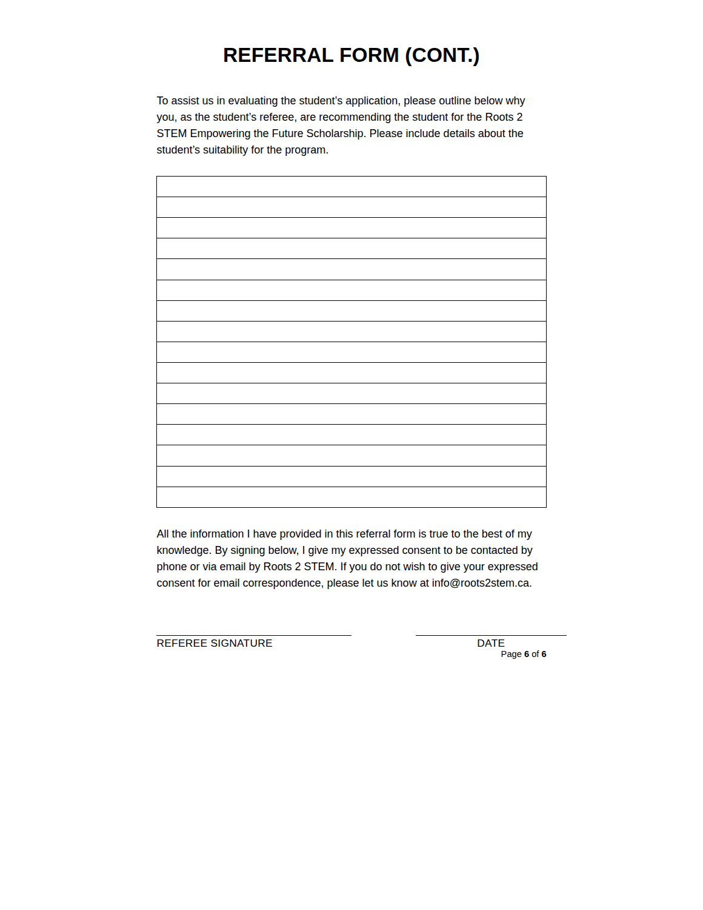REFERRAL FORM (CONT.)
To assist us in evaluating the student’s application, please outline below why you, as the student’s referee, are recommending the student for the Roots 2 STEM Empowering the Future Scholarship. Please include details about the student’s suitability for the program.
All the information I have provided in this referral form is true to the best of my knowledge. By signing below, I give my expressed consent to be contacted by phone or via email by Roots 2 STEM. If you do not wish to give your expressed consent for email correspondence, please let us know at info@roots2stem.ca.
REFEREE SIGNATURE
DATE
Page 6 of 6